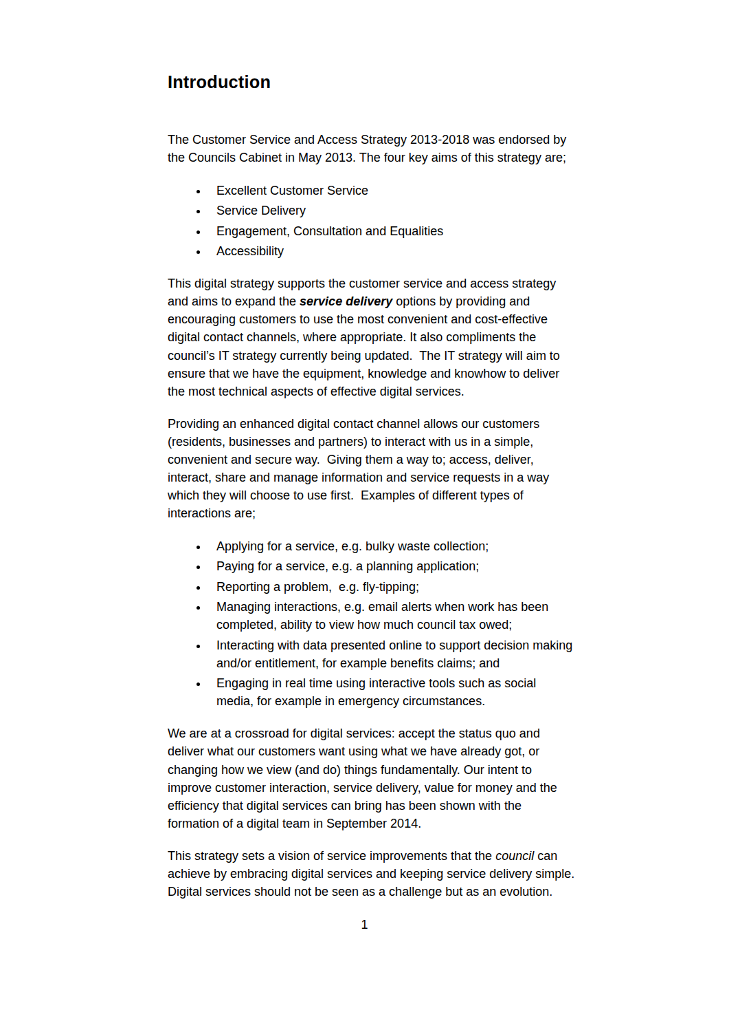Introduction
The Customer Service and Access Strategy 2013-2018 was endorsed by the Councils Cabinet in May 2013. The four key aims of this strategy are;
Excellent Customer Service
Service Delivery
Engagement, Consultation and Equalities
Accessibility
This digital strategy supports the customer service and access strategy and aims to expand the service delivery options by providing and encouraging customers to use the most convenient and cost-effective digital contact channels, where appropriate. It also compliments the council’s IT strategy currently being updated. The IT strategy will aim to ensure that we have the equipment, knowledge and knowhow to deliver the most technical aspects of effective digital services.
Providing an enhanced digital contact channel allows our customers (residents, businesses and partners) to interact with us in a simple, convenient and secure way. Giving them a way to; access, deliver, interact, share and manage information and service requests in a way which they will choose to use first. Examples of different types of interactions are;
Applying for a service, e.g. bulky waste collection;
Paying for a service, e.g. a planning application;
Reporting a problem, e.g. fly-tipping;
Managing interactions, e.g. email alerts when work has been completed, ability to view how much council tax owed;
Interacting with data presented online to support decision making and/or entitlement, for example benefits claims; and
Engaging in real time using interactive tools such as social media, for example in emergency circumstances.
We are at a crossroad for digital services: accept the status quo and deliver what our customers want using what we have already got, or changing how we view (and do) things fundamentally. Our intent to improve customer interaction, service delivery, value for money and the efficiency that digital services can bring has been shown with the formation of a digital team in September 2014.
This strategy sets a vision of service improvements that the council can achieve by embracing digital services and keeping service delivery simple. Digital services should not be seen as a challenge but as an evolution.
1